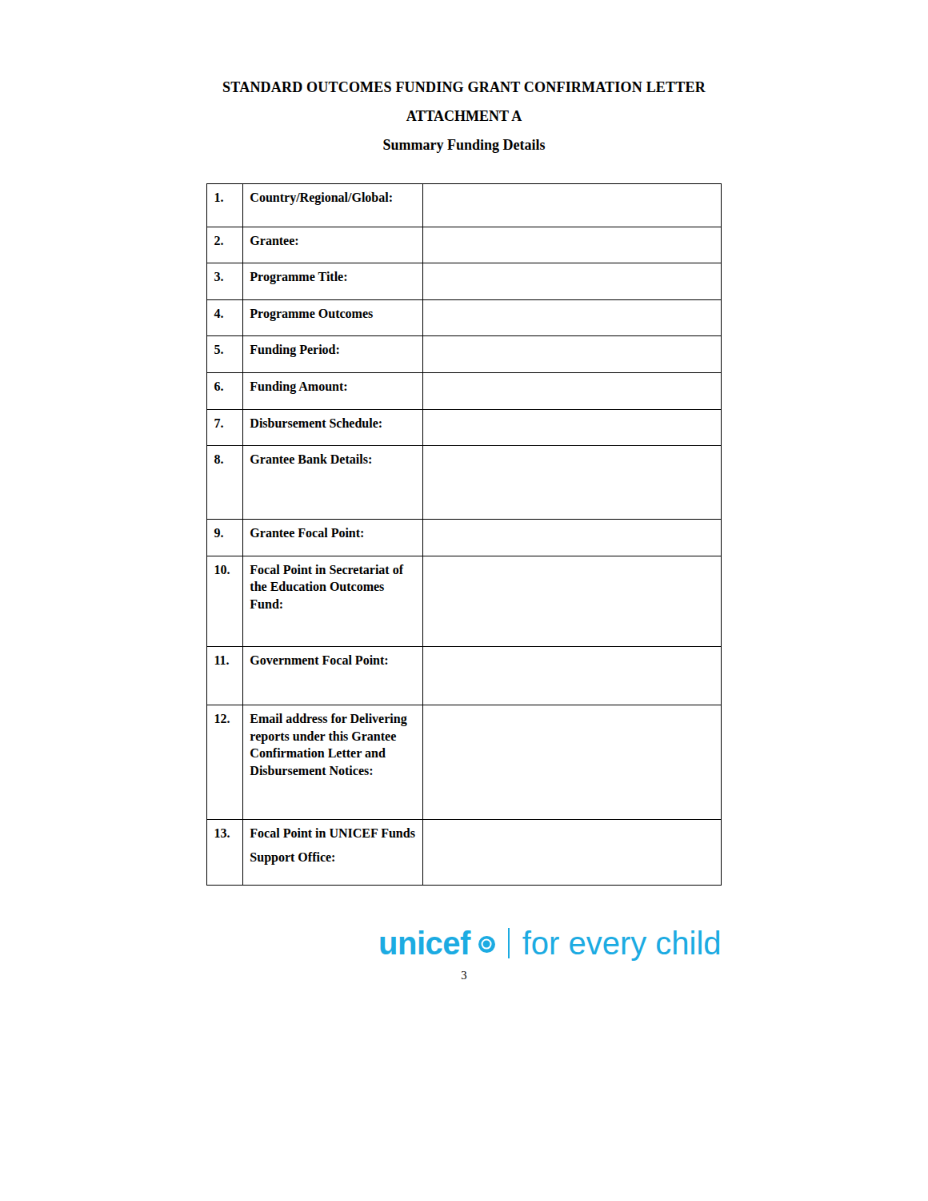STANDARD OUTCOMES FUNDING GRANT CONFIRMATION LETTER
ATTACHMENT A
Summary Funding Details
| 1. | Country/Regional/Global: | |
| 2. | Grantee: | |
| 3. | Programme Title: | |
| 4. | Programme Outcomes | |
| 5. | Funding Period: | |
| 6. | Funding Amount: | |
| 7. | Disbursement Schedule: | |
| 8. | Grantee Bank Details: | |
| 9. | Grantee Focal Point: | |
| 10. | Focal Point in Secretariat of the Education Outcomes Fund: | |
| 11. | Government Focal Point: | |
| 12. | Email address for Delivering reports under this Grantee Confirmation Letter and Disbursement Notices: | |
| 13. | Focal Point in UNICEF Funds Support Office: | |
unicef for every child
3